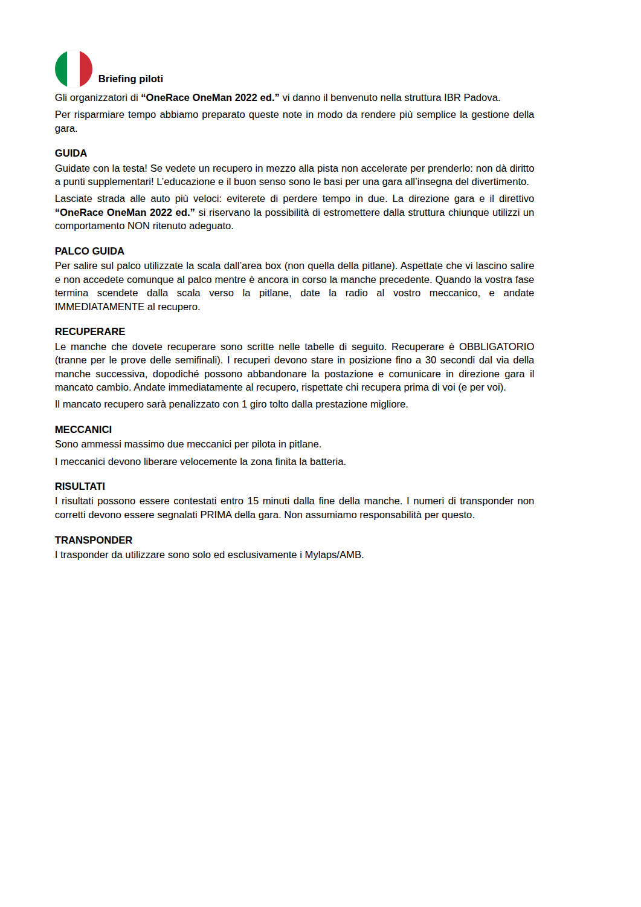Briefing piloti
Gli organizzatori di “OneRace OneMan 2022 ed.” vi danno il benvenuto nella struttura IBR Padova.
Per risparmiare tempo abbiamo preparato queste note in modo da rendere più semplice la gestione della gara.
GUIDA
Guidate con la testa! Se vedete un recupero in mezzo alla pista non accelerate per prenderlo: non dà diritto a punti supplementari! L’educazione e il buon senso sono le basi per una gara all’insegna del divertimento.
Lasciate strada alle auto più veloci: eviterete di perdere tempo in due. La direzione gara e il direttivo “OneRace OneMan 2022 ed.” si riservano la possibilità di estromettere dalla struttura chiunque utilizzi un comportamento NON ritenuto adeguato.
PALCO GUIDA
Per salire sul palco utilizzate la scala dall’area box (non quella della pitlane). Aspettate che vi lascino salire e non accedete comunque al palco mentre è ancora in corso la manche precedente. Quando la vostra fase termina scendete dalla scala verso la pitlane, date la radio al vostro meccanico, e andate IMMEDIATAMENTE al recupero.
RECUPERARE
Le manche che dovete recuperare sono scritte nelle tabelle di seguito. Recuperare è OBBLIGATORIO (tranne per le prove delle semifinali). I recuperi devono stare in posizione fino a 30 secondi dal via della manche successiva, dopodiché possono abbandonare la postazione e comunicare in direzione gara il mancato cambio. Andate immediatamente al recupero, rispettate chi recupera prima di voi (e per voi).
Il mancato recupero sarà penalizzato con 1 giro tolto dalla prestazione migliore.
MECCANICI
Sono ammessi massimo due meccanici per pilota in pitlane.
I meccanici devono liberare velocemente la zona finita la batteria.
RISULTATI
I risultati possono essere contestati entro 15 minuti dalla fine della manche. I numeri di transponder non corretti devono essere segnalati PRIMA della gara. Non assumiamo responsabilità per questo.
TRANSPONDER
I trasponder da utilizzare sono solo ed esclusivamente i Mylaps/AMB.